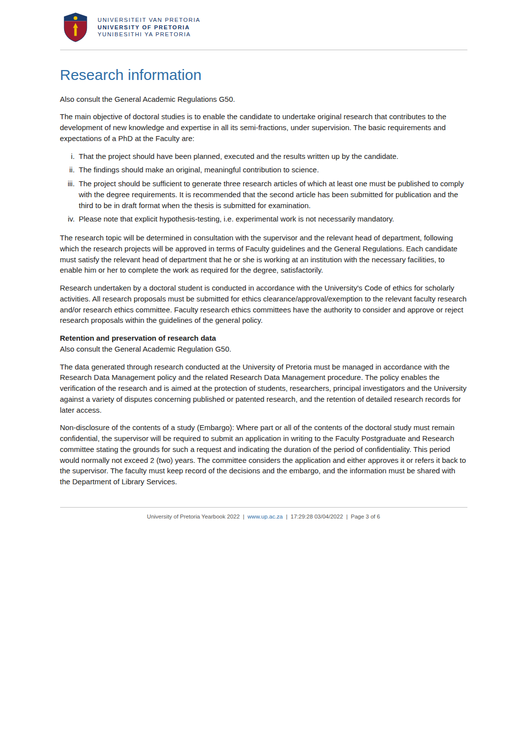Universiteit van Pretoria
University of Pretoria
Yunibesithi ya Pretoria
Research information
Also consult the General Academic Regulations G50.
The main objective of doctoral studies is to enable the candidate to undertake original research that contributes to the development of new knowledge and expertise in all its semi-fractions, under supervision. The basic requirements and expectations of a PhD at the Faculty are:
That the project should have been planned, executed and the results written up by the candidate.
The findings should make an original, meaningful contribution to science.
The project should be sufficient to generate three research articles of which at least one must be published to comply with the degree requirements. It is recommended that the second article has been submitted for publication and the third to be in draft format when the thesis is submitted for examination.
Please note that explicit hypothesis-testing, i.e. experimental work is not necessarily mandatory.
The research topic will be determined in consultation with the supervisor and the relevant head of department, following which the research projects will be approved in terms of Faculty guidelines and the General Regulations. Each candidate must satisfy the relevant head of department that he or she is working at an institution with the necessary facilities, to enable him or her to complete the work as required for the degree, satisfactorily.
Research undertaken by a doctoral student is conducted in accordance with the University's Code of ethics for scholarly activities. All research proposals must be submitted for ethics clearance/approval/exemption to the relevant faculty research and/or research ethics committee. Faculty research ethics committees have the authority to consider and approve or reject research proposals within the guidelines of the general policy.
Retention and preservation of research data
Also consult the General Academic Regulation G50.
The data generated through research conducted at the University of Pretoria must be managed in accordance with the Research Data Management policy and the related Research Data Management procedure. The policy enables the verification of the research and is aimed at the protection of students, researchers, principal investigators and the University against a variety of disputes concerning published or patented research, and the retention of detailed research records for later access.
Non-disclosure of the contents of a study (Embargo): Where part or all of the contents of the doctoral study must remain confidential, the supervisor will be required to submit an application in writing to the Faculty Postgraduate and Research committee stating the grounds for such a request and indicating the duration of the period of confidentiality. This period would normally not exceed 2 (two) years. The committee considers the application and either approves it or refers it back to the supervisor. The faculty must keep record of the decisions and the embargo, and the information must be shared with the Department of Library Services.
University of Pretoria Yearbook 2022 | www.up.ac.za | 17:29:28 03/04/2022 | Page 3 of 6